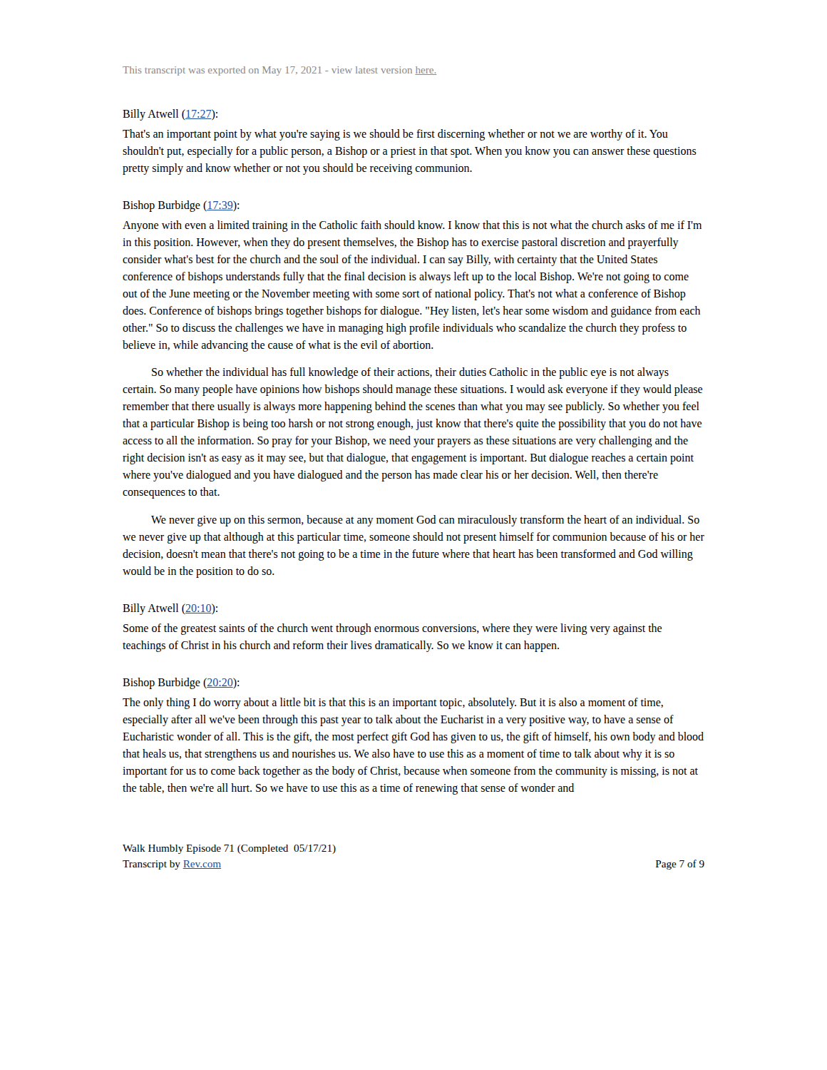This transcript was exported on May 17, 2021 - view latest version here.
Billy Atwell (17:27):
That's an important point by what you're saying is we should be first discerning whether or not we are worthy of it. You shouldn't put, especially for a public person, a Bishop or a priest in that spot. When you know you can answer these questions pretty simply and know whether or not you should be receiving communion.
Bishop Burbidge (17:39):
Anyone with even a limited training in the Catholic faith should know. I know that this is not what the church asks of me if I'm in this position. However, when they do present themselves, the Bishop has to exercise pastoral discretion and prayerfully consider what's best for the church and the soul of the individual. I can say Billy, with certainty that the United States conference of bishops understands fully that the final decision is always left up to the local Bishop. We're not going to come out of the June meeting or the November meeting with some sort of national policy. That's not what a conference of Bishop does. Conference of bishops brings together bishops for dialogue. "Hey listen, let's hear some wisdom and guidance from each other." So to discuss the challenges we have in managing high profile individuals who scandalize the church they profess to believe in, while advancing the cause of what is the evil of abortion.
So whether the individual has full knowledge of their actions, their duties Catholic in the public eye is not always certain. So many people have opinions how bishops should manage these situations. I would ask everyone if they would please remember that there usually is always more happening behind the scenes than what you may see publicly. So whether you feel that a particular Bishop is being too harsh or not strong enough, just know that there's quite the possibility that you do not have access to all the information. So pray for your Bishop, we need your prayers as these situations are very challenging and the right decision isn't as easy as it may see, but that dialogue, that engagement is important. But dialogue reaches a certain point where you've dialogued and you have dialogued and the person has made clear his or her decision. Well, then there're consequences to that.
We never give up on this sermon, because at any moment God can miraculously transform the heart of an individual. So we never give up that although at this particular time, someone should not present himself for communion because of his or her decision, doesn't mean that there's not going to be a time in the future where that heart has been transformed and God willing would be in the position to do so.
Billy Atwell (20:10):
Some of the greatest saints of the church went through enormous conversions, where they were living very against the teachings of Christ in his church and reform their lives dramatically. So we know it can happen.
Bishop Burbidge (20:20):
The only thing I do worry about a little bit is that this is an important topic, absolutely. But it is also a moment of time, especially after all we've been through this past year to talk about the Eucharist in a very positive way, to have a sense of Eucharistic wonder of all. This is the gift, the most perfect gift God has given to us, the gift of himself, his own body and blood that heals us, that strengthens us and nourishes us. We also have to use this as a moment of time to talk about why it is so important for us to come back together as the body of Christ, because when someone from the community is missing, is not at the table, then we're all hurt. So we have to use this as a time of renewing that sense of wonder and
Walk Humbly Episode 71 (Completed 05/17/21)
Transcript by Rev.com
Page 7 of 9